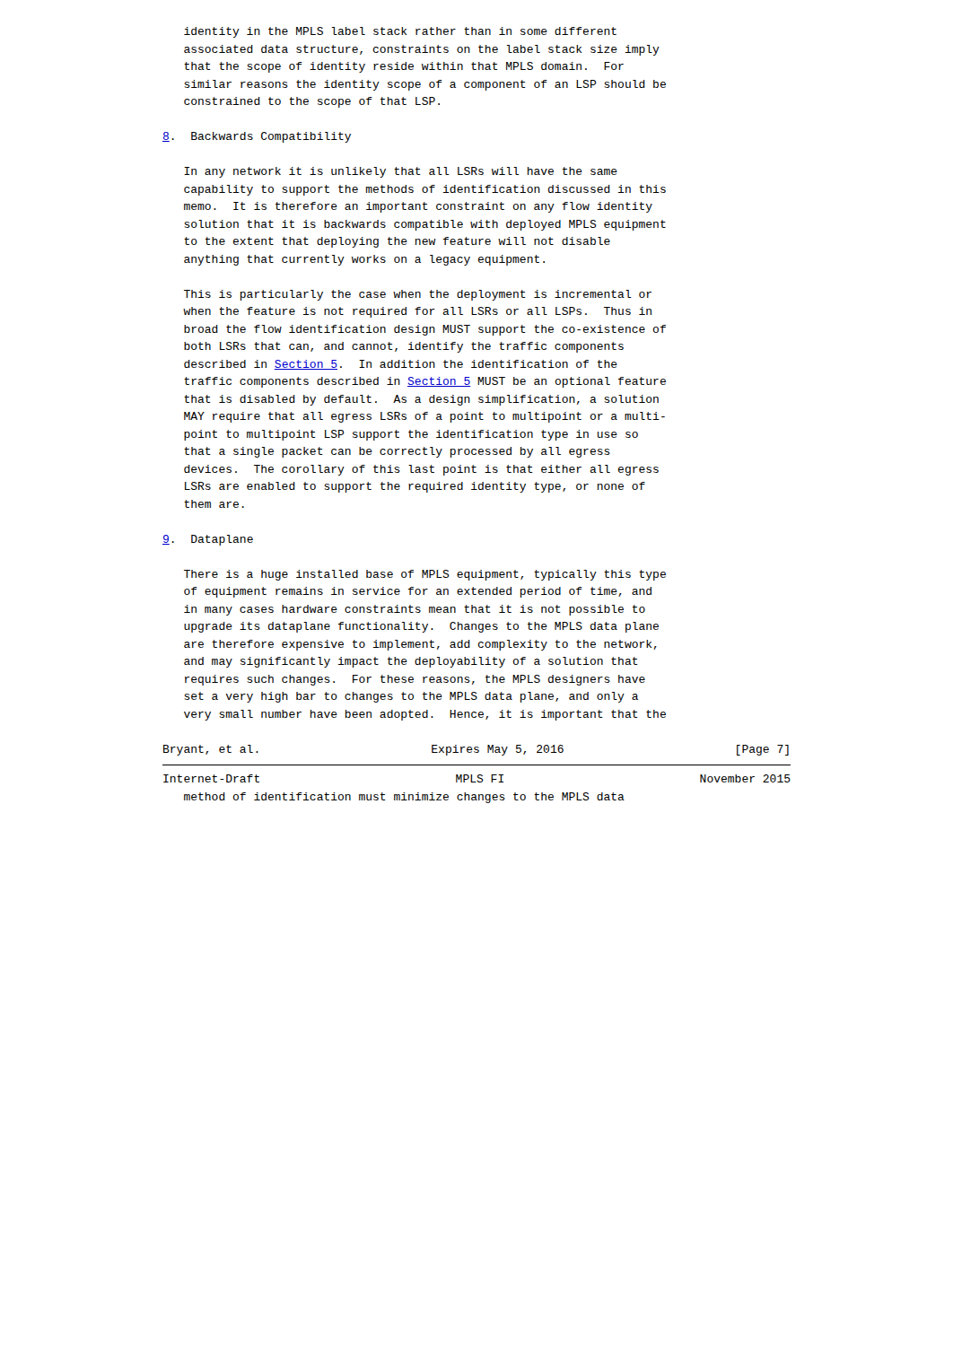identity in the MPLS label stack rather than in some different
   associated data structure, constraints on the label stack size imply
   that the scope of identity reside within that MPLS domain.  For
   similar reasons the identity scope of a component of an LSP should be
   constrained to the scope of that LSP.

 8.  Backwards Compatibility

   In any network it is unlikely that all LSRs will have the same
   capability to support the methods of identification discussed in this
   memo.  It is therefore an important constraint on any flow identity
   solution that it is backwards compatible with deployed MPLS equipment
   to the extent that deploying the new feature will not disable
   anything that currently works on a legacy equipment.

   This is particularly the case when the deployment is incremental or
   when the feature is not required for all LSRs or all LSPs.  Thus in
   broad the flow identification design MUST support the co-existence of
   both LSRs that can, and cannot, identify the traffic components
   described in Section 5.  In addition the identification of the
   traffic components described in Section 5 MUST be an optional feature
   that is disabled by default.  As a design simplification, a solution
   MAY require that all egress LSRs of a point to multipoint or a multi-
   point to multipoint LSP support the identification type in use so
   that a single packet can be correctly processed by all egress
   devices.  The corollary of this last point is that either all egress
   LSRs are enabled to support the required identity type, or none of
   them are.

 9.  Dataplane

   There is a huge installed base of MPLS equipment, typically this type
   of equipment remains in service for an extended period of time, and
   in many cases hardware constraints mean that it is not possible to
   upgrade its dataplane functionality.  Changes to the MPLS data plane
   are therefore expensive to implement, add complexity to the network,
   and may significantly impact the deployability of a solution that
   requires such changes.  For these reasons, the MPLS designers have
   set a very high bar to changes to the MPLS data plane, and only a
   very small number have been adopted.  Hence, it is important that the
Bryant, et al. Expires May 5, 2016 [Page 7]
Internet-Draft MPLS FI November 2015
   method of identification must minimize changes to the MPLS data